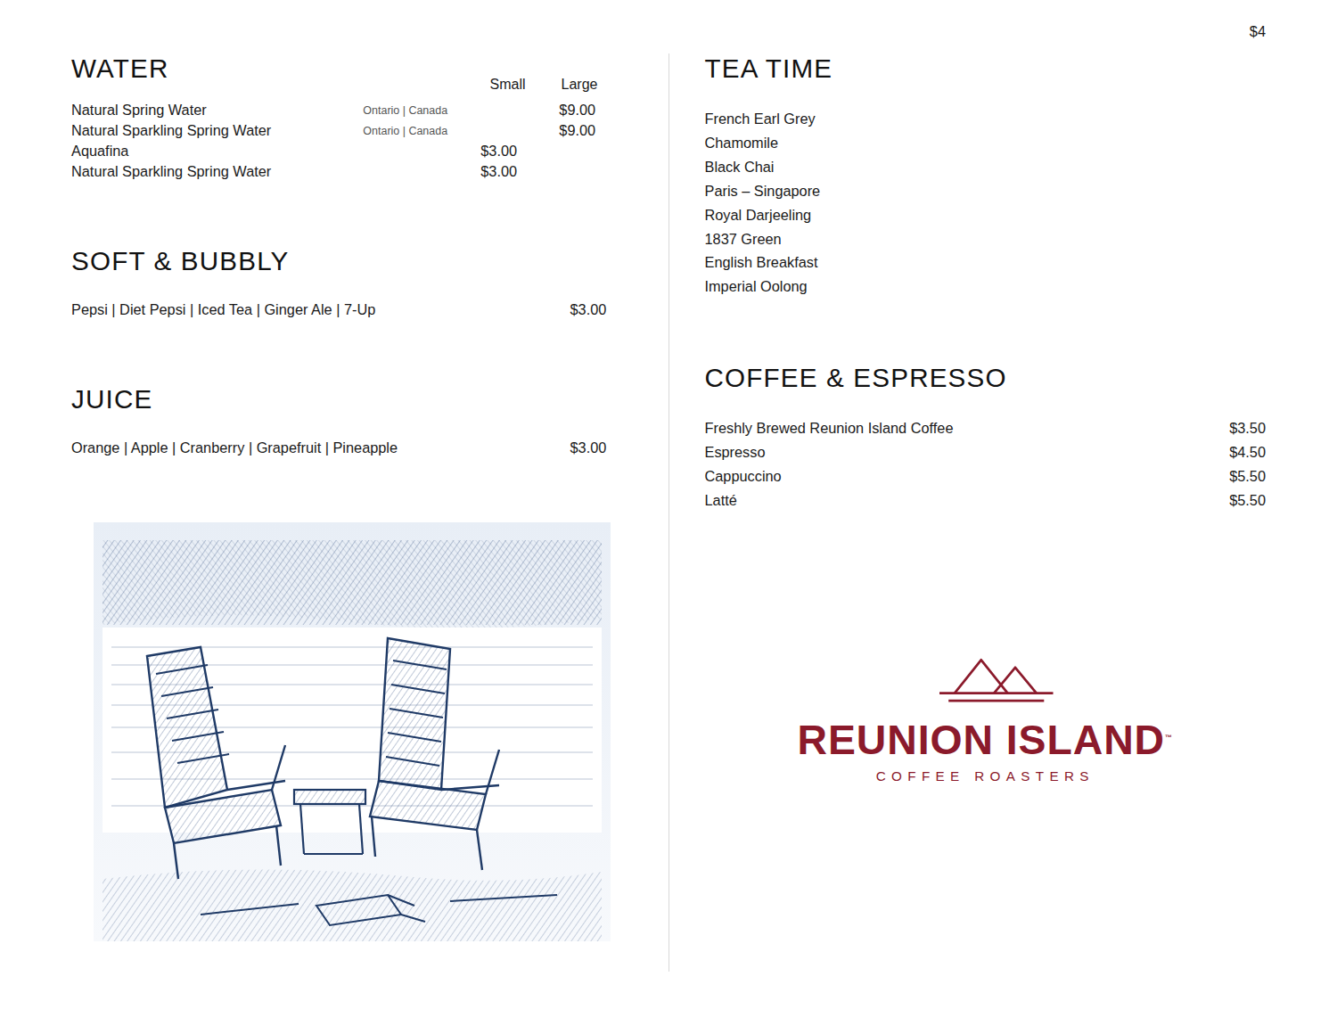WATER
Small Large
| Natural Spring Water | Ontario / Canada | | $9.00 |
| Natural Sparkling Spring Water | Ontario / Canada | | $9.00 |
| Aquafina | | $3.00 | |
| Natural Sparkling Spring Water | | $3.00 | |
SOFT & BUBBLY
Pepsi | Diet Pepsi | Iced Tea | Ginger Ale | 7-Up $3.00
JUICE
Orange | Apple | Cranberry | Grapefruit | Pineapple $3.00
TEA TIME
$4
French Earl Grey
Chamomile
Black Chai
Paris – Singapore
Royal Darjeeling
1837 Green
English Breakfast
Imperial Oolong
COFFEE & ESPRESSO
Freshly Brewed Reunion Island Coffee$3.50
Espresso$4.50
Cappuccino$5.50
Latté$5.50
REUNION ISLAND™
COFFEE ROASTERS